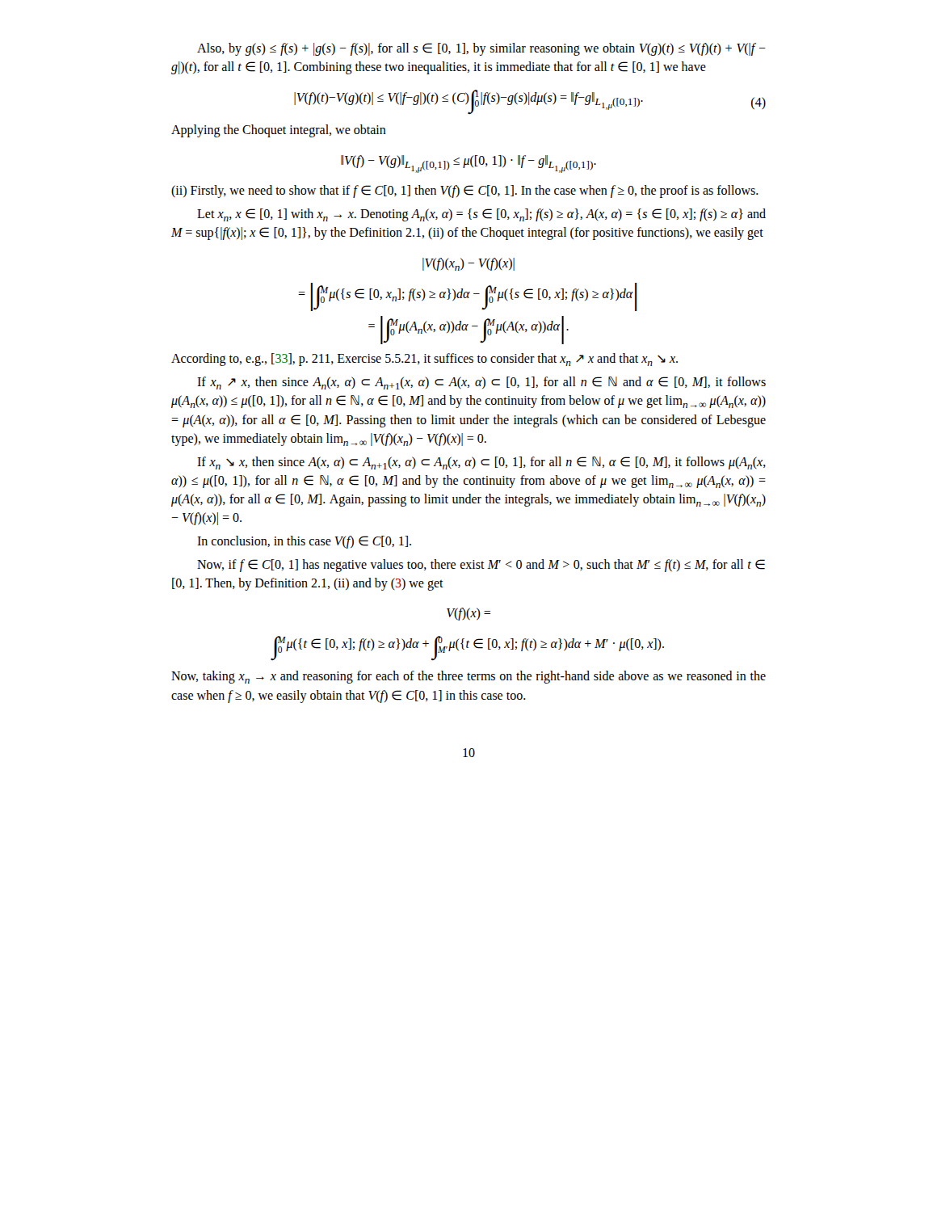Also, by g(s) ≤ f(s) + |g(s) − f(s)|, for all s ∈ [0, 1], by similar reasoning we obtain V(g)(t) ≤ V(f)(t) + V(|f − g|)(t), for all t ∈ [0, 1]. Combining these two inequalities, it is immediate that for all t ∈ [0, 1] we have
|V(f)(t)−V(g)(t)| ≤ V(|f−g|)(t) ≤ (C)∫10|f(s)−g(s)|dμ(s) = ‖f−g‖L1,μ([0,1]). (4)
Applying the Choquet integral, we obtain
‖V(f) − V(g)‖L1,μ([0,1]) ≤ μ([0, 1]) · ‖f − g‖L1,μ([0,1]).
(ii) Firstly, we need to show that if f ∈ C[0, 1] then V(f) ∈ C[0, 1]. In the case when f ≥ 0, the proof is as follows.
Let xn, x ∈ [0, 1] with xn → x. Denoting An(x, α) = {s ∈ [0, xn]; f(s) ≥ α}, A(x, α) = {s ∈ [0, x]; f(s) ≥ α} and M = sup{|f(x)|; x ∈ [0, 1]}, by the Definition 2.1, (ii) of the Choquet integral (for positive functions), we easily get
|V(f)(xn) − V(f)(x)|
= |∫M 0 μ({s ∈ [0, xn]; f(s) ≥ α})dα − ∫M 0 μ({s ∈ [0, x]; f(s) ≥ α})dα|
= |∫M 0 μ(An(x, α))dα − ∫M 0 μ(A(x, α))dα|.
According to, e.g., [33], p. 211, Exercise 5.5.21, it suffices to consider that xn ↗ x and that xn ↘ x.
If xn ↗ x, then since An(x, α) ⊂ An+1(x, α) ⊂ A(x, α) ⊂ [0, 1], for all n ∈ ℕ and α ∈ [0, M], it follows μ(An(x, α)) ≤ μ([0, 1]), for all n ∈ ℕ, α ∈ [0, M] and by the continuity from below of μ we get limn→∞ μ(An(x, α)) = μ(A(x, α)), for all α ∈ [0, M]. Passing then to limit under the integrals (which can be considered of Lebesgue type), we immediately obtain limn→∞ |V(f)(xn) − V(f)(x)| = 0.
If xn ↘ x, then since A(x, α) ⊂ An+1(x, α) ⊂ An(x, α) ⊂ [0, 1], for all n ∈ ℕ, α ∈ [0, M], it follows μ(An(x, α)) ≤ μ([0, 1]), for all n ∈ ℕ, α ∈ [0, M] and by the continuity from above of μ we get limn→∞ μ(An(x, α)) = μ(A(x, α)), for all α ∈ [0, M]. Again, passing to limit under the integrals, we immediately obtain limn→∞ |V(f)(xn) − V(f)(x)| = 0.
In conclusion, in this case V(f) ∈ C[0, 1].
Now, if f ∈ C[0, 1] has negative values too, there exist M′ < 0 and M > 0, such that M′ ≤ f(t) ≤ M, for all t ∈ [0, 1]. Then, by Definition 2.1, (ii) and by (3) we get
V(f)(x) =
∫M 0 μ({t ∈ [0, x]; f(t) ≥ α})dα + ∫0 M′μ({t ∈ [0, x]; f(t) ≥ α})dα + M′ · μ([0, x]).
Now, taking xn → x and reasoning for each of the three terms on the right-hand side above as we reasoned in the case when f ≥ 0, we easily obtain that V(f) ∈ C[0, 1] in this case too.
10